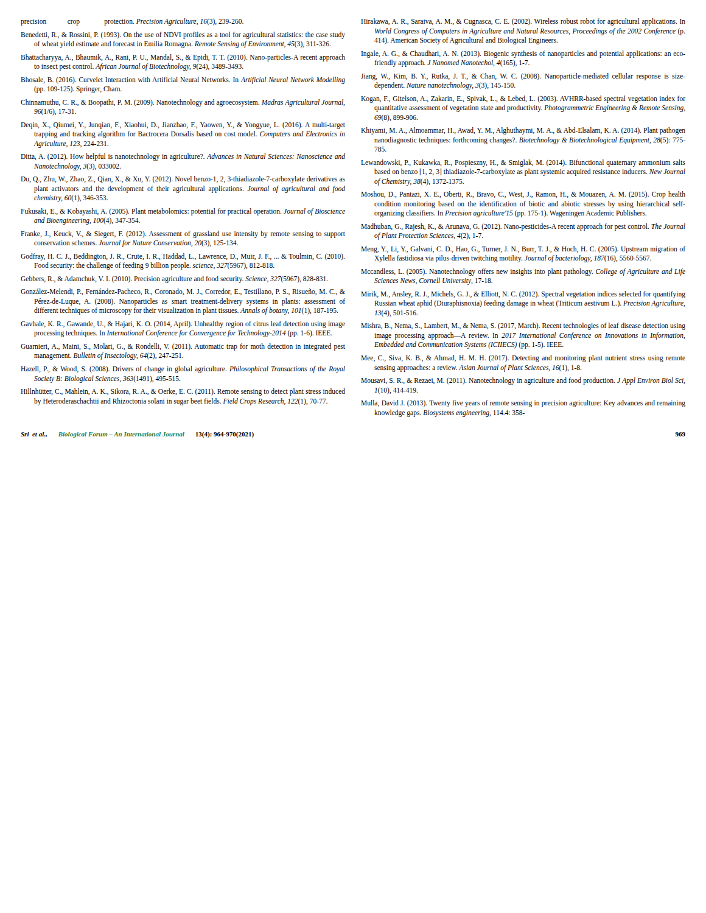precision crop protection. Precision Agriculture, 16(3), 239-260.
Benedetti, R., & Rossini, P. (1993). On the use of NDVI profiles as a tool for agricultural statistics: the case study of wheat yield estimate and forecast in Emilia Romagna. Remote Sensing of Environment, 45(3), 311-326.
Bhattacharyya, A., Bhaumik, A., Rani, P. U., Mandal, S., & Epidi, T. T. (2010). Nano-particles-A recent approach to insect pest control. African Journal of Biotechnology, 9(24), 3489-3493.
Bhosale, B. (2016). Curvelet Interaction with Artificial Neural Networks. In Artificial Neural Network Modelling (pp. 109-125). Springer, Cham.
Chinnamuthu, C. R., & Boopathi, P. M. (2009). Nanotechnology and agroecosystem. Madras Agricultural Journal, 96(1/6), 17-31.
Deqin, X., Qiumei, Y., Junqian, F., Xiaohui, D., Jianzhao, F., Yaowen, Y., & Yongyue, L. (2016). A multi-target trapping and tracking algorithm for Bactrocera Dorsalis based on cost model. Computers and Electronics in Agriculture, 123, 224-231.
Ditta, A. (2012). How helpful is nanotechnology in agriculture?. Advances in Natural Sciences: Nanoscience and Nanotechnology, 3(3), 033002.
Du, Q., Zhu, W., Zhao, Z., Qian, X., & Xu, Y. (2012). Novel benzo-1, 2, 3-thiadiazole-7-carboxylate derivatives as plant activators and the development of their agricultural applications. Journal of agricultural and food chemistry, 60(1), 346-353.
Fukusaki, E., & Kobayashi, A. (2005). Plant metabolomics: potential for practical operation. Journal of Bioscience and Bioengineering, 100(4), 347-354.
Franke, J., Keuck, V., & Siegert, F. (2012). Assessment of grassland use intensity by remote sensing to support conservation schemes. Journal for Nature Conservation, 20(3), 125-134.
Godfray, H. C. J., Beddington, J. R., Crute, I. R., Haddad, L., Lawrence, D., Muir, J. F., ... & Toulmin, C. (2010). Food security: the challenge of feeding 9 billion people. science, 327(5967), 812-818.
Gebbers, R., & Adamchuk, V. I. (2010). Precision agriculture and food security. Science, 327(5967), 828-831.
González-Melendi, P., Fernández-Pacheco, R., Coronado, M. J., Corredor, E., Testillano, P. S., Risueño, M. C., & Pérez-de-Luque, A. (2008). Nanoparticles as smart treatment-delivery systems in plants: assessment of different techniques of microscopy for their visualization in plant tissues. Annals of botany, 101(1), 187-195.
Gavhale, K. R., Gawande, U., & Hajari, K. O. (2014, April). Unhealthy region of citrus leaf detection using image processing techniques. In International Conference for Convergence for Technology-2014 (pp. 1-6). IEEE.
Guarnieri, A., Maini, S., Molari, G., & Rondelli, V. (2011). Automatic trap for moth detection in integrated pest management. Bulletin of Insectology, 64(2), 247-251.
Hazell, P., & Wood, S. (2008). Drivers of change in global agriculture. Philosophical Transactions of the Royal Society B: Biological Sciences, 363(1491), 495-515.
Hillnhütter, C., Mahlein, A. K., Sikora, R. A., & Oerke, E. C. (2011). Remote sensing to detect plant stress induced by Heteroderaschachtii and Rhizoctonia solani in sugar beet fields. Field Crops Research, 122(1), 70-77.
Hirakawa, A. R., Saraiva, A. M., & Cugnasca, C. E. (2002). Wireless robust robot for agricultural applications. In World Congress of Computers in Agriculture and Natural Resources, Proceedings of the 2002 Conference (p. 414). American Society of Agricultural and Biological Engineers.
Ingale, A. G., & Chaudhari, A. N. (2013). Biogenic synthesis of nanoparticles and potential applications: an eco-friendly approach. J Nanomed Nanotechol, 4(165), 1-7.
Jiang, W., Kim, B. Y., Rutka, J. T., & Chan, W. C. (2008). Nanoparticle-mediated cellular response is size-dependent. Nature nanotechnology, 3(3), 145-150.
Kogan, F., Gitelson, A., Zakarin, E., Spivak, L., & Lebed, L. (2003). AVHRR-based spectral vegetation index for quantitative assessment of vegetation state and productivity. Photogrammetric Engineering & Remote Sensing, 69(8), 899-906.
Khiyami, M. A., Almoammar, H., Awad, Y. M., Alghuthaymi, M. A., & Abd-Elsalam, K. A. (2014). Plant pathogen nanodiagnostic techniques: forthcoming changes?. Biotechnology & Biotechnological Equipment, 28(5): 775-785.
Lewandowski, P., Kukawka, R., Pospieszny, H., & Smiglak, M. (2014). Bifunctional quaternary ammonium salts based on benzo [1, 2, 3] thiadiazole-7-carboxylate as plant systemic acquired resistance inducers. New Journal of Chemistry, 38(4), 1372-1375.
Moshou, D., Pantazi, X. E., Oberti, R., Bravo, C., West, J., Ramon, H., & Mouazen, A. M. (2015). Crop health condition monitoring based on the identification of biotic and abiotic stresses by using hierarchical self-organizing classifiers. In Precision agriculture'15 (pp. 175-1). Wageningen Academic Publishers.
Madhuban, G., Rajesh, K., & Arunava, G. (2012). Nano-pesticides-A recent approach for pest control. The Journal of Plant Protection Sciences, 4(2), 1-7.
Meng, Y., Li, Y., Galvani, C. D., Hao, G., Turner, J. N., Burr, T. J., & Hoch, H. C. (2005). Upstream migration of Xylella fastidiosa via pilus-driven twitching motility. Journal of bacteriology, 187(16), 5560-5567.
Mccandless, L. (2005). Nanotechnology offers new insights into plant pathology. College of Agriculture and Life Sciences News, Cornell University, 17-18.
Mirik, M., Ansley, R. J., Michels, G. J., & Elliott, N. C. (2012). Spectral vegetation indices selected for quantifying Russian wheat aphid (Diuraphisnoxia) feeding damage in wheat (Triticum aestivum L.). Precision Agriculture, 13(4), 501-516.
Mishra, B., Nema, S., Lambert, M., & Nema, S. (2017, March). Recent technologies of leaf disease detection using image processing approach—A review. In 2017 International Conference on Innovations in Information, Embedded and Communication Systems (ICIIECS) (pp. 1-5). IEEE.
Mee, C., Siva, K. B., & Ahmad, H. M. H. (2017). Detecting and monitoring plant nutrient stress using remote sensing approaches: a review. Asian Journal of Plant Sciences, 16(1), 1-8.
Mousavi, S. R., & Rezaei, M. (2011). Nanotechnology in agriculture and food production. J Appl Environ Biol Sci, 1(10), 414-419.
Mulla, David J. (2013). Twenty five years of remote sensing in precision agriculture: Key advances and remaining knowledge gaps. Biosystems engineering, 114.4: 358-
Sri et al., Biological Forum – An International Journal 13(4): 964-970(2021) 969